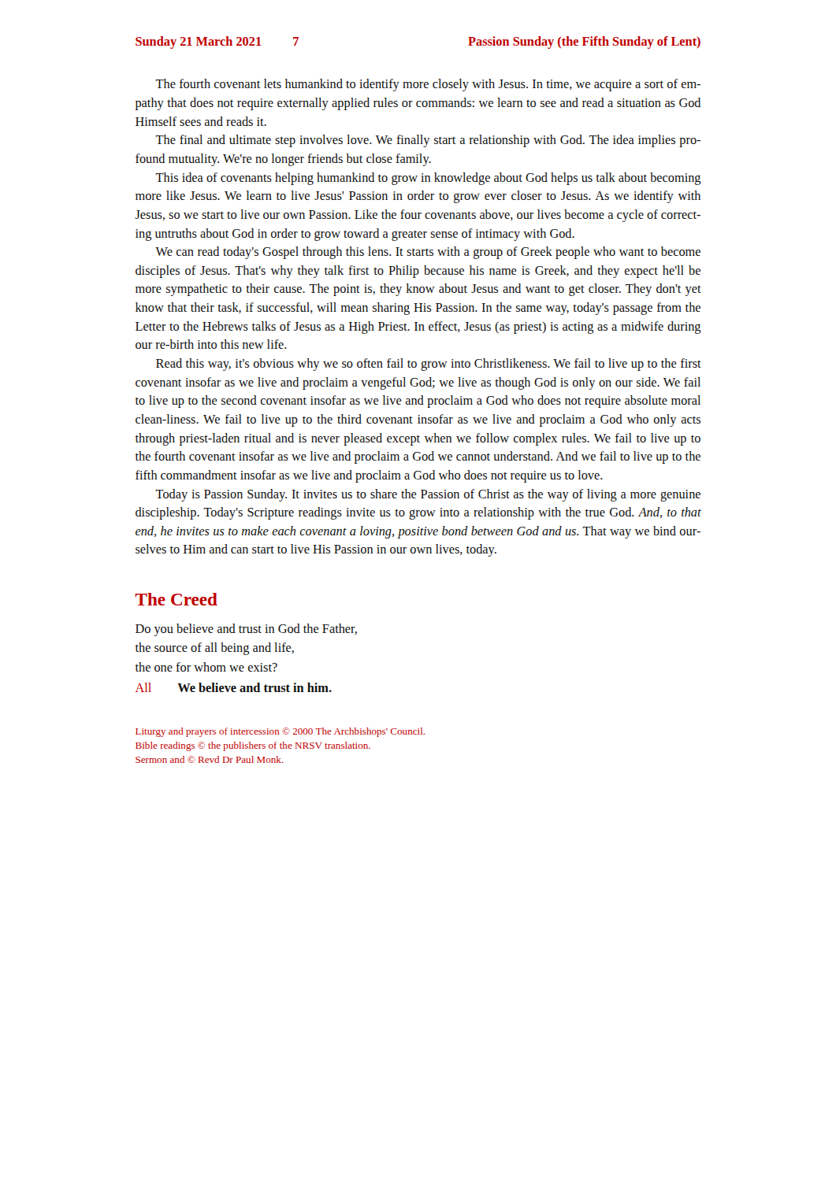Sunday 21 March 2021 7 Passion Sunday (the Fifth Sunday of Lent)
The fourth covenant lets humankind to identify more closely with Jesus. In time, we acquire a sort of empathy that does not require externally applied rules or commands: we learn to see and read a situation as God Himself sees and reads it.
The final and ultimate step involves love. We finally start a relationship with God. The idea implies profound mutuality. We're no longer friends but close family.
This idea of covenants helping humankind to grow in knowledge about God helps us talk about becoming more like Jesus. We learn to live Jesus' Passion in order to grow ever closer to Jesus. As we identify with Jesus, so we start to live our own Passion. Like the four covenants above, our lives become a cycle of correcting untruths about God in order to grow toward a greater sense of intimacy with God.
We can read today's Gospel through this lens. It starts with a group of Greek people who want to become disciples of Jesus. That's why they talk first to Philip because his name is Greek, and they expect he'll be more sympathetic to their cause. The point is, they know about Jesus and want to get closer. They don't yet know that their task, if successful, will mean sharing His Passion. In the same way, today's passage from the Letter to the Hebrews talks of Jesus as a High Priest. In effect, Jesus (as priest) is acting as a midwife during our re-birth into this new life.
Read this way, it's obvious why we so often fail to grow into Christlikeness. We fail to live up to the first covenant insofar as we live and proclaim a vengeful God; we live as though God is only on our side. We fail to live up to the second covenant insofar as we live and proclaim a God who does not require absolute moral clean-liness. We fail to live up to the third covenant insofar as we live and proclaim a God who only acts through priest-laden ritual and is never pleased except when we follow complex rules. We fail to live up to the fourth covenant insofar as we live and proclaim a God we cannot understand. And we fail to live up to the fifth commandment insofar as we live and proclaim a God who does not require us to love.
Today is Passion Sunday. It invites us to share the Passion of Christ as the way of living a more genuine discipleship. Today's Scripture readings invite us to grow into a relationship with the true God. And, to that end, he invites us to make each covenant a loving, positive bond between God and us. That way we bind ourselves to Him and can start to live His Passion in our own lives, today.
The Creed
Do you believe and trust in God the Father,
the source of all being and life,
the one for whom we exist?
All We believe and trust in him.
Liturgy and prayers of intercession © 2000 The Archbishops' Council.
Bible readings © the publishers of the NRSV translation.
Sermon and © Revd Dr Paul Monk.